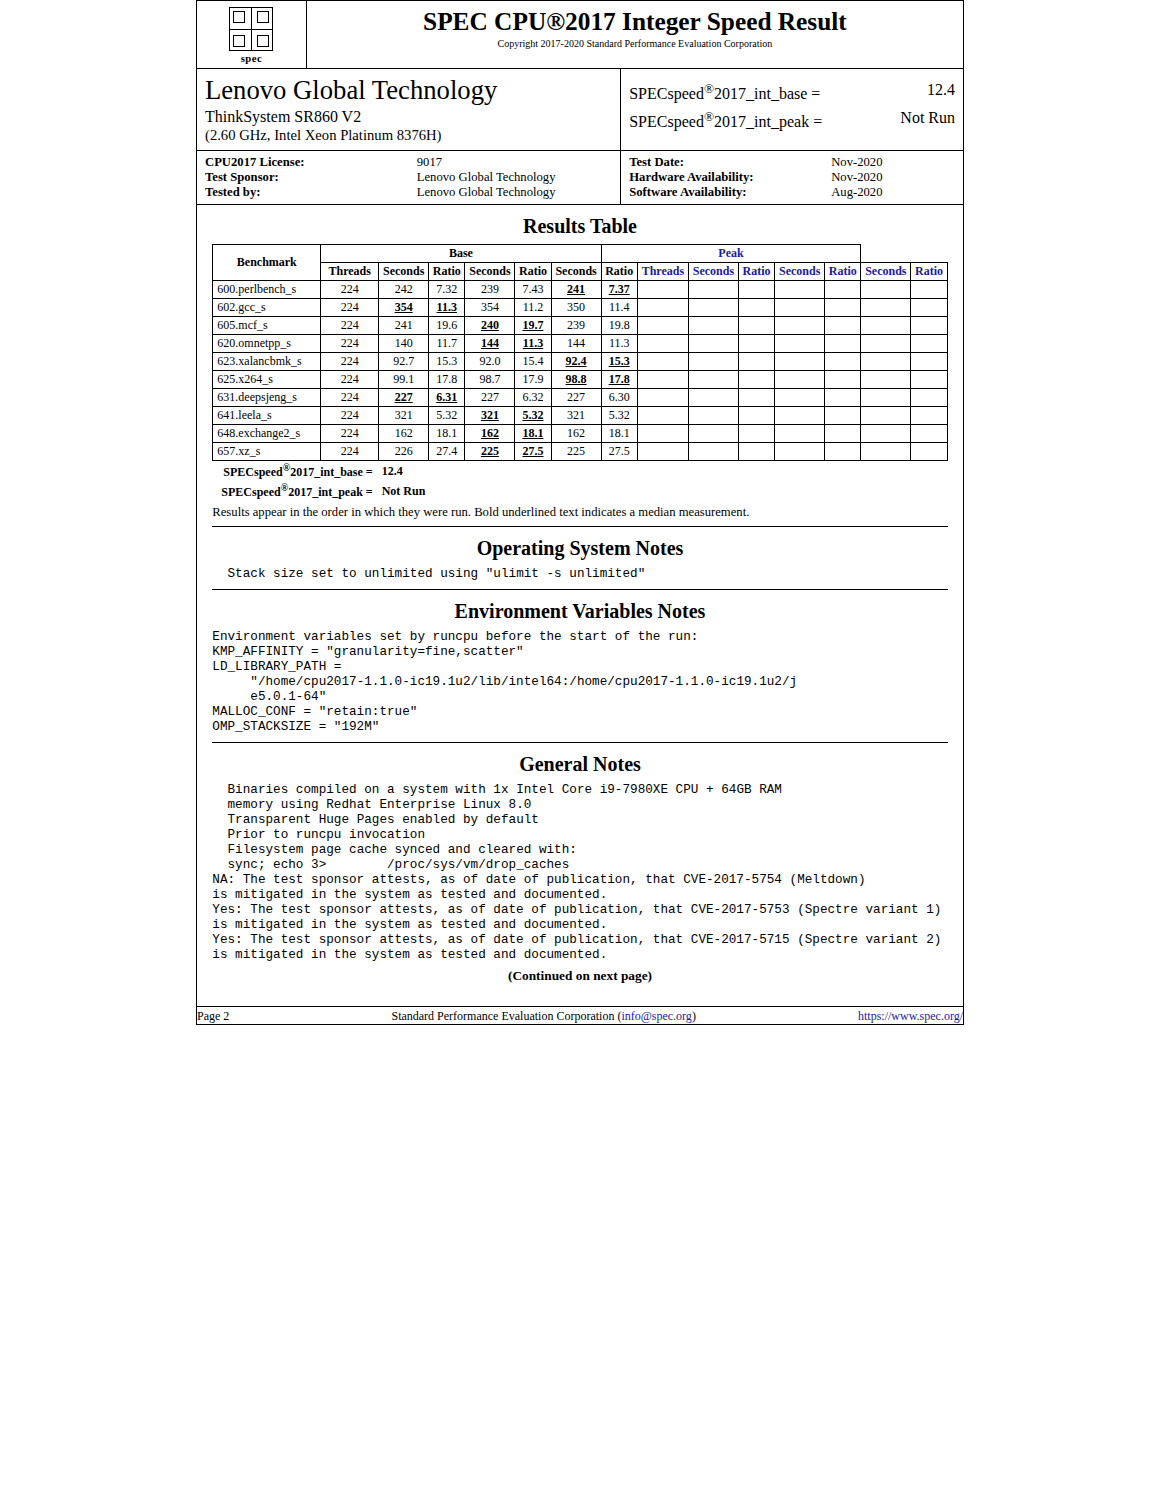spec
SPEC CPU®2017 Integer Speed Result
Copyright 2017-2020 Standard Performance Evaluation Corporation
Lenovo Global Technology
ThinkSystem SR860 V2
(2.60 GHz, Intel Xeon Platinum 8376H)
SPECspeed®2017_int_base = 12.4
SPECspeed®2017_int_peak = Not Run
CPU2017 License: 9017
Test Sponsor: Lenovo Global Technology
Tested by: Lenovo Global Technology
Test Date: Nov-2020
Hardware Availability: Nov-2020
Software Availability: Aug-2020
Results Table
| Benchmark | Base | Peak |
| --- | --- | --- |
| Threads | Seconds | Ratio | Seconds | Ratio | Seconds | Ratio | Threads | Seconds | Ratio | Seconds | Ratio | Seconds | Ratio |
| 600.perlbench_s | 224 | 242 | 7.32 | 239 | 7.43 | 241 | 7.37 | | | | | | | |
| 602.gcc_s | 224 | 354 | 11.3 | 354 | 11.2 | 350 | 11.4 | | | | | | | |
| 605.mcf_s | 224 | 241 | 19.6 | 240 | 19.7 | 239 | 19.8 | | | | | | | |
| 620.omnetpp_s | 224 | 140 | 11.7 | 144 | 11.3 | 144 | 11.3 | | | | | | | |
| 623.xalancbmk_s | 224 | 92.7 | 15.3 | 92.0 | 15.4 | 92.4 | 15.3 | | | | | | | |
| 625.x264_s | 224 | 99.1 | 17.8 | 98.7 | 17.9 | 98.8 | 17.8 | | | | | | | |
| 631.deepsjeng_s | 224 | 227 | 6.31 | 227 | 6.32 | 227 | 6.30 | | | | | | | |
| 641.leela_s | 224 | 321 | 5.32 | 321 | 5.32 | 321 | 5.32 | | | | | | | |
| 648.exchange2_s | 224 | 162 | 18.1 | 162 | 18.1 | 162 | 18.1 | | | | | | | |
| 657.xz_s | 224 | 226 | 27.4 | 225 | 27.5 | 225 | 27.5 | | | | | | | |
| SPECspeed ® 2017_int_base = | 12.4 |
| SPECspeed ® 2017_int_peak = | Not Run |
Results appear in the order in which they were run. Bold underlined text indicates a median measurement.
Operating System Notes
  Stack size set to unlimited using "ulimit -s unlimited"
Environment Variables Notes
Environment variables set by runcpu before the start of the run:
KMP_AFFINITY = "granularity=fine,scatter"
LD_LIBRARY_PATH =
     "/home/cpu2017-1.1.0-ic19.1u2/lib/intel64:/home/cpu2017-1.1.0-ic19.1u2/j
     e5.0.1-64"
MALLOC_CONF = "retain:true"
OMP_STACKSIZE = "192M"
General Notes
  Binaries compiled on a system with 1x Intel Core i9-7980XE CPU + 64GB RAM
  memory using Redhat Enterprise Linux 8.0
  Transparent Huge Pages enabled by default
  Prior to runcpu invocation
  Filesystem page cache synced and cleared with:
  sync; echo 3>        /proc/sys/vm/drop_caches
NA: The test sponsor attests, as of date of publication, that CVE-2017-5754 (Meltdown)
is mitigated in the system as tested and documented.
Yes: The test sponsor attests, as of date of publication, that CVE-2017-5753 (Spectre variant 1)
is mitigated in the system as tested and documented.
Yes: The test sponsor attests, as of date of publication, that CVE-2017-5715 (Spectre variant 2)
is mitigated in the system as tested and documented.
(Continued on next page)
Page 2
Standard Performance Evaluation Corporation (info@spec.org)
https://www.spec.org/